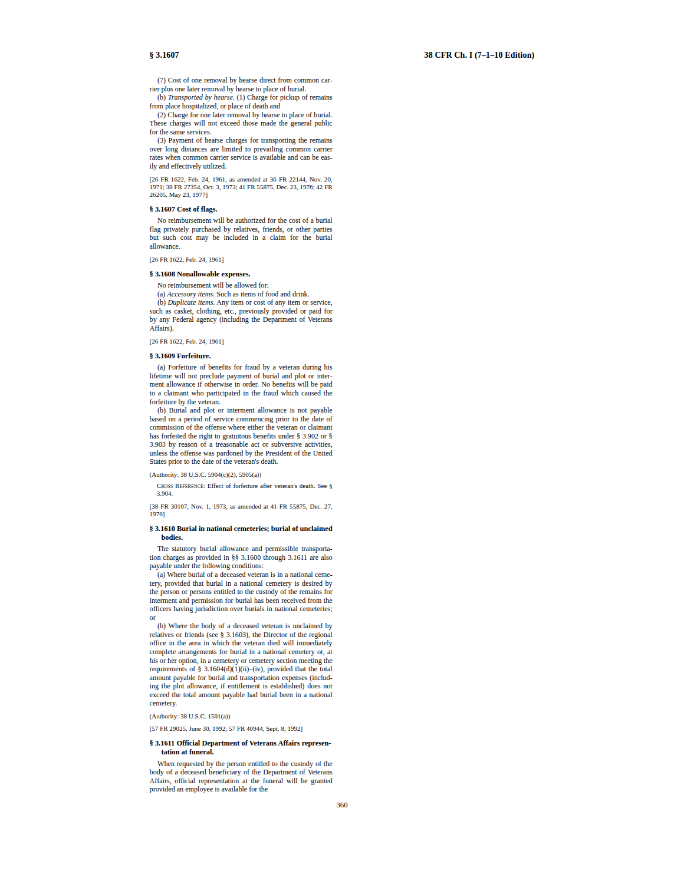§ 3.1607
38 CFR Ch. I (7–1–10 Edition)
(7) Cost of one removal by hearse direct from common carrier plus one later removal by hearse to place of burial.
(b) Transported by hearse. (1) Charge for pickup of remains from place hospitalized, or place of death and
(2) Charge for one later removal by hearse to place of burial. These charges will not exceed those made the general public for the same services.
(3) Payment of hearse charges for transporting the remains over long distances are limited to prevailing common carrier rates when common carrier service is available and can be easily and effectively utilized.
[26 FR 1622, Feb. 24, 1961, as amended at 36 FR 22144, Nov. 20, 1971; 38 FR 27354, Oct. 3, 1973; 41 FR 55875, Dec. 23, 1976; 42 FR 26205, May 23, 1977]
§ 3.1607 Cost of flags.
No reimbursement will be authorized for the cost of a burial flag privately purchased by relatives, friends, or other parties but such cost may be included in a claim for the burial allowance.
[26 FR 1622, Feb. 24, 1961]
§ 3.1608 Nonallowable expenses.
No reimbursement will be allowed for:
(a) Accessory items. Such as items of food and drink.
(b) Duplicate items. Any item or cost of any item or service, such as casket, clothing, etc., previously provided or paid for by any Federal agency (including the Department of Veterans Affairs).
[26 FR 1622, Feb. 24, 1961]
§ 3.1609 Forfeiture.
(a) Forfeiture of benefits for fraud by a veteran during his lifetime will not preclude payment of burial and plot or interment allowance if otherwise in order. No benefits will be paid to a claimant who participated in the fraud which caused the forfeiture by the veteran.
(b) Burial and plot or interment allowance is not payable based on a period of service commencing prior to the date of commission of the offense where either the veteran or claimant has forfeited the right to gratuitous benefits under § 3.902 or § 3.903 by reason of a treasonable act or subversive activities, unless the offense was pardoned by the President of the United States prior to the date of the veteran's death.
(Authority: 38 U.S.C. 5904(c)(2), 5905(a))
Cross Reference: Effect of forfeiture after veteran's death. See § 3.904.
[38 FR 30107, Nov. 1, 1973, as amended at 41 FR 55875, Dec. 27, 1976]
§ 3.1610 Burial in national cemeteries; burial of unclaimed bodies.
The statutory burial allowance and permissible transportation charges as provided in §§ 3.1600 through 3.1611 are also payable under the following conditions:
(a) Where burial of a deceased veteran is in a national cemetery, provided that burial in a national cemetery is desired by the person or persons entitled to the custody of the remains for interment and permission for burial has been received from the officers having jurisdiction over burials in national cemeteries; or
(b) Where the body of a deceased veteran is unclaimed by relatives or friends (see § 3.1603), the Director of the regional office in the area in which the veteran died will immediately complete arrangements for burial in a national cemetery or, at his or her option, in a cemetery or cemetery section meeting the requirements of § 3.1604(d)(1)(ii)–(iv), provided that the total amount payable for burial and transportation expenses (including the plot allowance, if entitlement is established) does not exceed the total amount payable had burial been in a national cemetery.
(Authority: 38 U.S.C. 1501(a))
[57 FR 29025, June 30, 1992; 57 FR 40944, Sept. 8, 1992]
§ 3.1611 Official Department of Veterans Affairs representation at funeral.
When requested by the person entitled to the custody of the body of a deceased beneficiary of the Department of Veterans Affairs, official representation at the funeral will be granted provided an employee is available for the
360